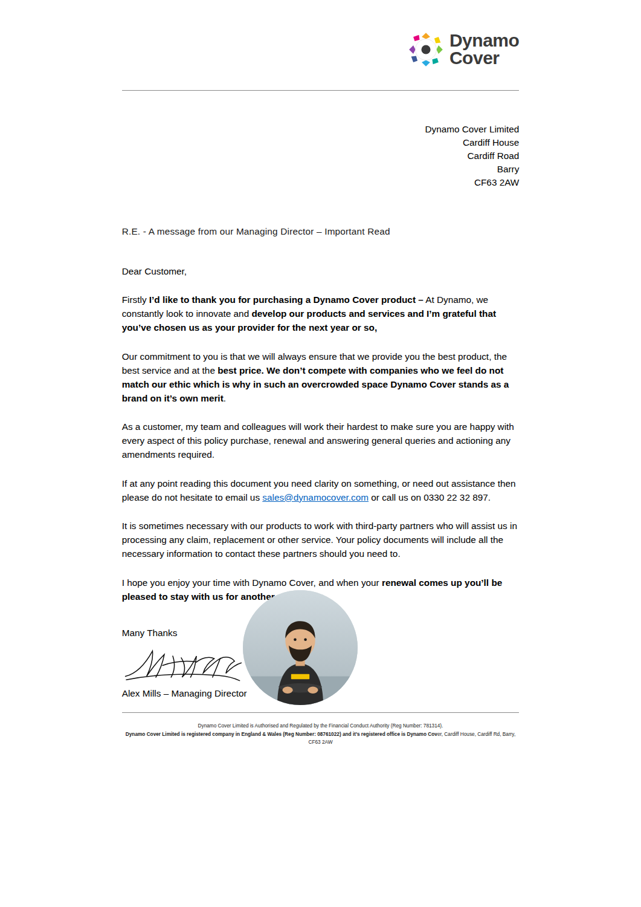Dynamo
Cover
Dynamo Cover Limited
Cardiff House
Cardiff Road
Barry
CF63 2AW
R.E. - A message from our Managing Director – Important Read
Dear Customer,
Firstly I’d like to thank you for purchasing a Dynamo Cover product – At Dynamo, we constantly look to innovate and develop our products and services and I’m grateful that you’ve chosen us as your provider for the next year or so,
Our commitment to you is that we will always ensure that we provide you the best product, the best service and at the best price. We don’t compete with companies who we feel do not match our ethic which is why in such an overcrowded space Dynamo Cover stands as a brand on it’s own merit.
As a customer, my team and colleagues will work their hardest to make sure you are happy with every aspect of this policy purchase, renewal and answering general queries and actioning any amendments required.
If at any point reading this document you need clarity on something, or need out assistance then please do not hesitate to email us sales@dynamocover.com or call us on 0330 22 32 897.
It is sometimes necessary with our products to work with third-party partners who will assist us in processing any claim, replacement or other service. Your policy documents will include all the necessary information to contact these partners should you need to.
I hope you enjoy your time with Dynamo Cover, and when your renewal comes up you’ll be pleased to stay with us for another year.
Many Thanks
Alex Mills – Managing Director
Dynamo Cover Limited is Authorised and Regulated by the Financial Conduct Authority (Reg Number: 781314).
Dynamo Cover Limited is registered company in England & Wales (Reg Number: 08761022) and it’s registered office is Dynamo Cover, Cardiff House, Cardiff Rd, Barry, CF63 2AW